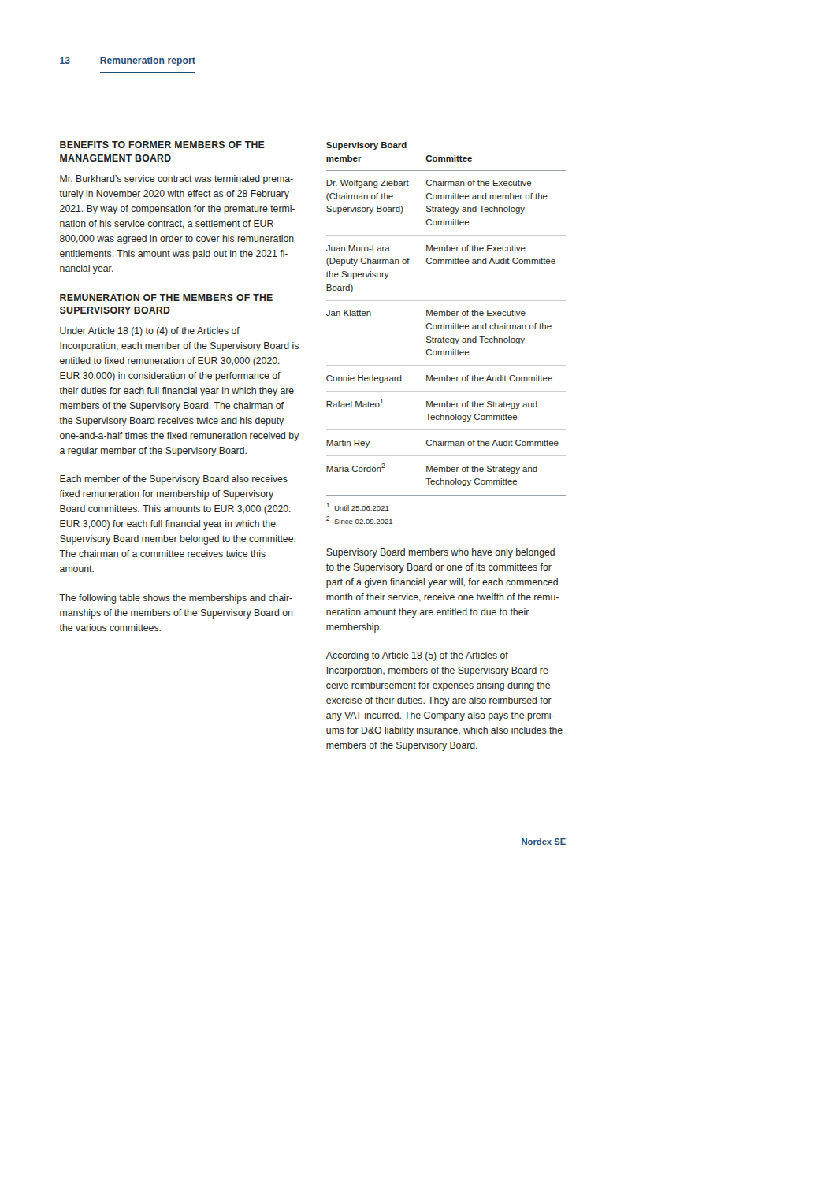13
Remuneration report
BENEFITS TO FORMER MEMBERS OF THE
MANAGEMENT BOARD
Mr. Burkhard’s service contract was terminated prematurely in November 2020 with effect as of 28 February 2021. By way of compensation for the premature termination of his service contract, a settlement of EUR 800,000 was agreed in order to cover his remuneration entitlements. This amount was paid out in the 2021 financial year.
REMUNERATION OF THE MEMBERS OF THE
SUPERVISORY BOARD
Under Article 18 (1) to (4) of the Articles of Incorporation, each member of the Supervisory Board is entitled to fixed remuneration of EUR 30,000 (2020: EUR 30,000) in consideration of the performance of their duties for each full financial year in which they are members of the Supervisory Board. The chairman of the Supervisory Board receives twice and his deputy one-and-a-half times the fixed remuneration received by a regular member of the Supervisory Board.
Each member of the Supervisory Board also receives fixed remuneration for membership of Supervisory Board committees. This amounts to EUR 3,000 (2020: EUR 3,000) for each full financial year in which the Supervisory Board member belonged to the committee. The chairman of a committee receives twice this amount.
The following table shows the memberships and chairmanships of the members of the Supervisory Board on the various committees.
| Supervisory Board member | Committee |
| --- | --- |
| Dr. Wolfgang Ziebart (Chairman of the Supervisory Board) | Chairman of the Executive Committee and member of the Strategy and Technology Committee |
| Juan Muro-Lara (Deputy Chairman of the Supervisory Board) | Member of the Executive Committee and Audit Committee |
| Jan Klatten | Member of the Executive Committee and chairman of the Strategy and Technology Committee |
| Connie Hedegaard | Member of the Audit Committee |
| Rafael Mateo 1 | Member of the Strategy and Technology Committee |
| Martin Rey | Chairman of the Audit Committee |
| María Cordón 2 | Member of the Strategy and Technology Committee |
1 Until 25.06.2021
2 Since 02.09.2021
Supervisory Board members who have only belonged to the Supervisory Board or one of its committees for part of a given financial year will, for each commenced month of their service, receive one twelfth of the remuneration amount they are entitled to due to their membership.
According to Article 18 (5) of the Articles of Incorporation, members of the Supervisory Board receive reimbursement for expenses arising during the exercise of their duties. They are also reimbursed for any VAT incurred. The Company also pays the premiums for D&O liability insurance, which also includes the members of the Supervisory Board.
Nordex SE